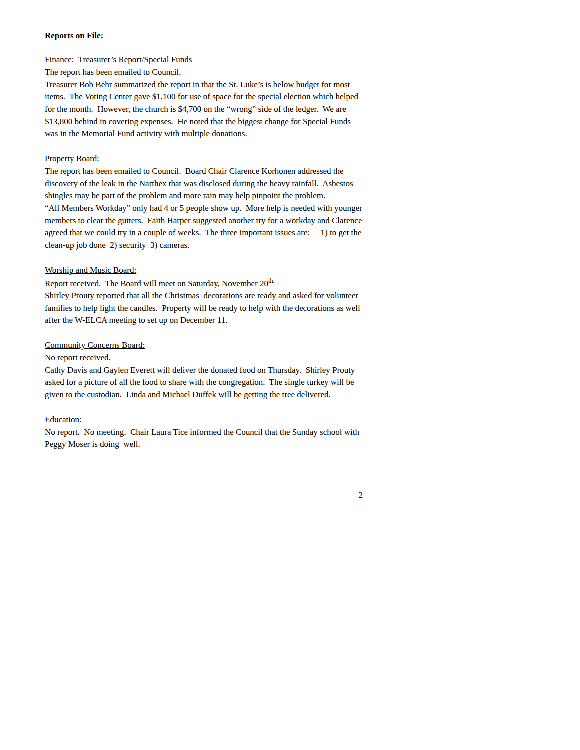Reports on File:
Finance: Treasurer’s Report/Special Funds
The report has been emailed to Council.
Treasurer Bob Behr summarized the report in that the St. Luke’s is below budget for most items. The Voting Center gave $1,100 for use of space for the special election which helped for the month. However, the church is $4,700 on the “wrong” side of the ledger. We are $13,800 behind in covering expenses. He noted that the biggest change for Special Funds was in the Memorial Fund activity with multiple donations.
Property Board:
The report has been emailed to Council. Board Chair Clarence Korhonen addressed the discovery of the leak in the Narthex that was disclosed during the heavy rainfall. Asbestos shingles may be part of the problem and more rain may help pinpoint the problem.
“All Members Workday” only had 4 or 5 people show up. More help is needed with younger members to clear the gutters. Faith Harper suggested another try for a workday and Clarence agreed that we could try in a couple of weeks. The three important issues are: 1) to get the clean-up job done 2) security 3) cameras.
Worship and Music Board:
Report received. The Board will meet on Saturday, November 20th.
Shirley Prouty reported that all the Christmas decorations are ready and asked for volunteer families to help light the candles. Property will be ready to help with the decorations as well after the W-ELCA meeting to set up on December 11.
Community Concerns Board:
No report received.
Cathy Davis and Gaylen Everett will deliver the donated food on Thursday. Shirley Prouty asked for a picture of all the food to share with the congregation. The single turkey will be given to the custodian. Linda and Michael Duffek will be getting the tree delivered.
Education:
No report. No meeting. Chair Laura Tice informed the Council that the Sunday school with Peggy Moser is doing well.
2